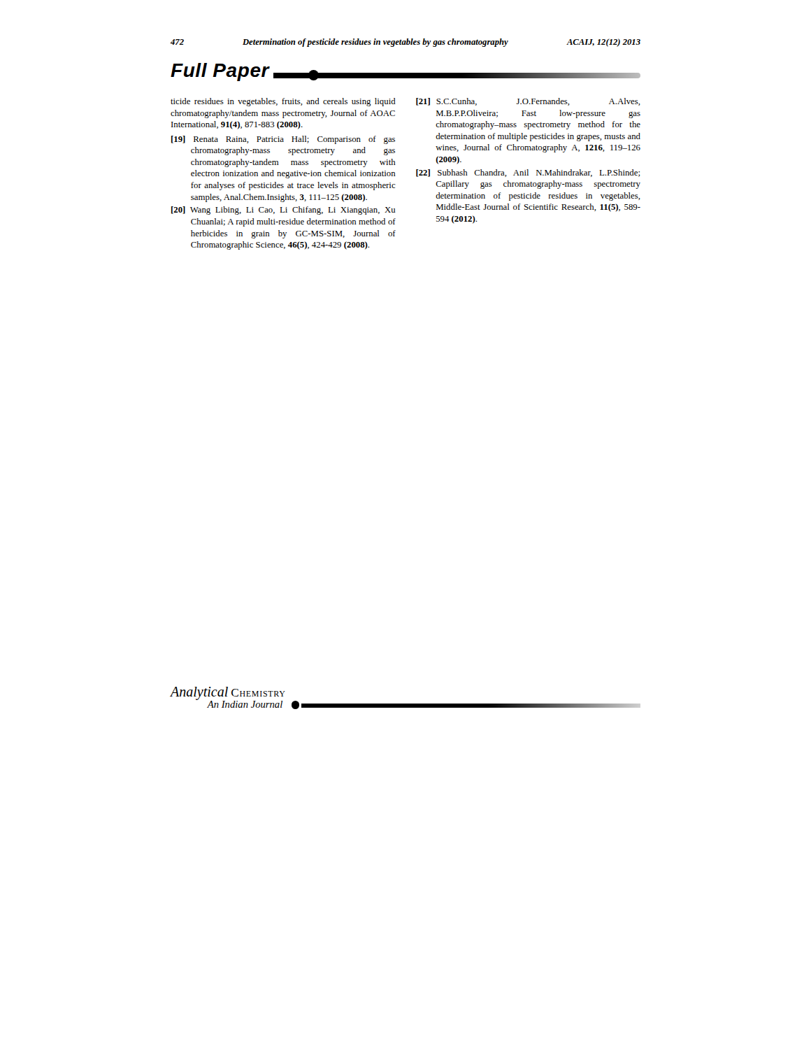472
Determination of pesticide residues in vegetables by gas chromatography
ACAIJ, 12(12) 2013
Full Paper
ticide residues in vegetables, fruits, and cereals using liquid chromatography/tandem mass pectrometry, Journal of AOAC International, 91(4), 871-883 (2008).
[19] Renata Raina, Patricia Hall; Comparison of gas chromatography-mass spectrometry and gas chromatography-tandem mass spectrometry with electron ionization and negative-ion chemical ionization for analyses of pesticides at trace levels in atmospheric samples, Anal.Chem.Insights, 3, 111–125 (2008).
[20] Wang Libing, Li Cao, Li Chifang, Li Xiangqian, Xu Chuanlai; A rapid multi-residue determination method of herbicides in grain by GC-MS-SIM, Journal of Chromatographic Science, 46(5), 424-429 (2008).
[21] S.C.Cunha, J.O.Fernandes, A.Alves, M.B.P.P.Oliveira; Fast low-pressure gas chromatography–mass spectrometry method for the determination of multiple pesticides in grapes, musts and wines, Journal of Chromatography A, 1216, 119–126 (2009).
[22] Subhash Chandra, Anil N.Mahindrakar, L.P.Shinde; Capillary gas chromatography-mass spectrometry determination of pesticide residues in vegetables, Middle-East Journal of Scientific Research, 11(5), 589-594 (2012).
Analytical Chemistry An Indian Journal